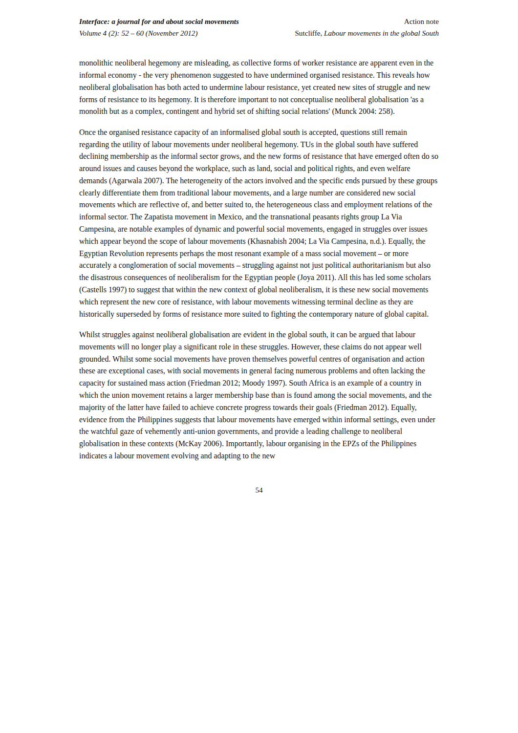| Interface : a journal for and about social movements | Action note |
| Volume 4 (2): 52 – 60 (November 2012) | Sutcliffe, Labour movements in the global South |
monolithic neoliberal hegemony are misleading, as collective forms of worker resistance are apparent even in the informal economy - the very phenomenon suggested to have undermined organised resistance. This reveals how neoliberal globalisation has both acted to undermine labour resistance, yet created new sites of struggle and new forms of resistance to its hegemony. It is therefore important to not conceptualise neoliberal globalisation 'as a monolith but as a complex, contingent and hybrid set of shifting social relations' (Munck 2004: 258).
Once the organised resistance capacity of an informalised global south is accepted, questions still remain regarding the utility of labour movements under neoliberal hegemony. TUs in the global south have suffered declining membership as the informal sector grows, and the new forms of resistance that have emerged often do so around issues and causes beyond the workplace, such as land, social and political rights, and even welfare demands (Agarwala 2007). The heterogeneity of the actors involved and the specific ends pursued by these groups clearly differentiate them from traditional labour movements, and a large number are considered new social movements which are reflective of, and better suited to, the heterogeneous class and employment relations of the informal sector. The Zapatista movement in Mexico, and the transnational peasants rights group La Via Campesina, are notable examples of dynamic and powerful social movements, engaged in struggles over issues which appear beyond the scope of labour movements (Khasnabish 2004; La Via Campesina, n.d.). Equally, the Egyptian Revolution represents perhaps the most resonant example of a mass social movement – or more accurately a conglomeration of social movements – struggling against not just political authoritarianism but also the disastrous consequences of neoliberalism for the Egyptian people (Joya 2011). All this has led some scholars (Castells 1997) to suggest that within the new context of global neoliberalism, it is these new social movements which represent the new core of resistance, with labour movements witnessing terminal decline as they are historically superseded by forms of resistance more suited to fighting the contemporary nature of global capital.
Whilst struggles against neoliberal globalisation are evident in the global south, it can be argued that labour movements will no longer play a significant role in these struggles. However, these claims do not appear well grounded. Whilst some social movements have proven themselves powerful centres of organisation and action these are exceptional cases, with social movements in general facing numerous problems and often lacking the capacity for sustained mass action (Friedman 2012; Moody 1997). South Africa is an example of a country in which the union movement retains a larger membership base than is found among the social movements, and the majority of the latter have failed to achieve concrete progress towards their goals (Friedman 2012). Equally, evidence from the Philippines suggests that labour movements have emerged within informal settings, even under the watchful gaze of vehemently anti-union governments, and provide a leading challenge to neoliberal globalisation in these contexts (McKay 2006). Importantly, labour organising in the EPZs of the Philippines indicates a labour movement evolving and adapting to the new
54